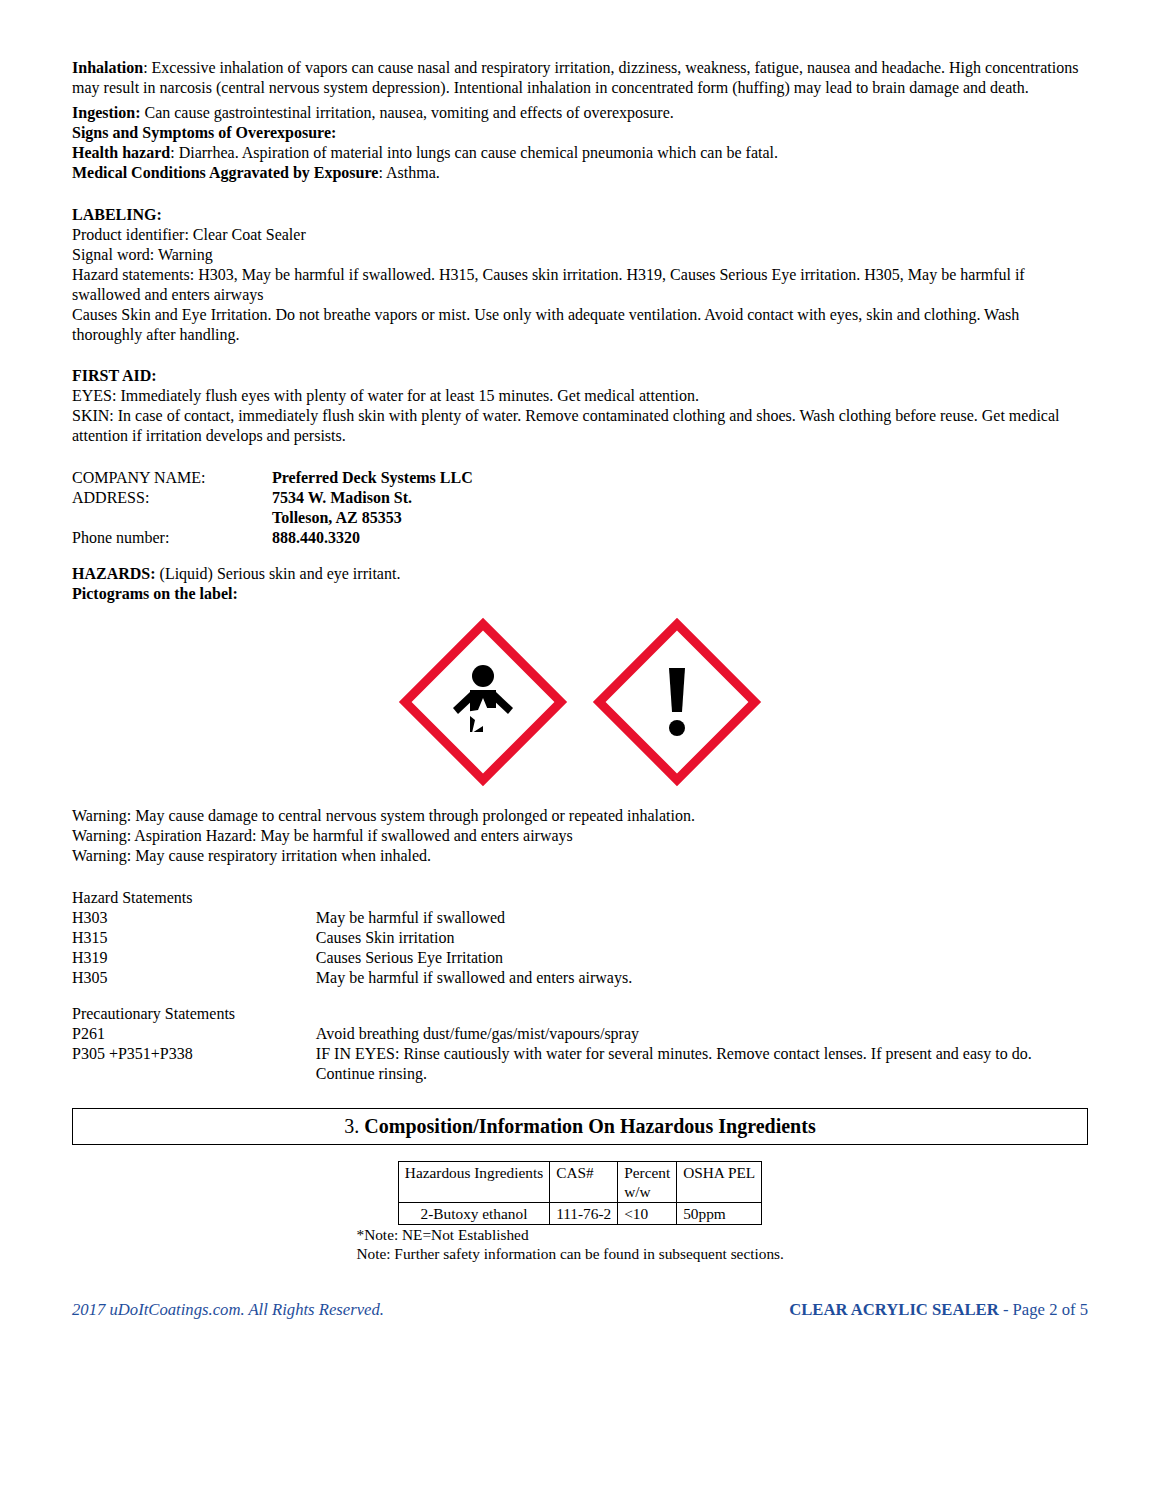Inhalation: Excessive inhalation of vapors can cause nasal and respiratory irritation, dizziness, weakness, fatigue, nausea and headache. High concentrations may result in narcosis (central nervous system depression). Intentional inhalation in concentrated form (huffing) may lead to brain damage and death.
Ingestion: Can cause gastrointestinal irritation, nausea, vomiting and effects of overexposure.
Signs and Symptoms of Overexposure:
Health hazard: Diarrhea. Aspiration of material into lungs can cause chemical pneumonia which can be fatal.
Medical Conditions Aggravated by Exposure: Asthma.
LABELING:
Product identifier: Clear Coat Sealer
Signal word: Warning
Hazard statements: H303, May be harmful if swallowed. H315, Causes skin irritation. H319, Causes Serious Eye irritation. H305, May be harmful if swallowed and enters airways
Causes Skin and Eye Irritation. Do not breathe vapors or mist. Use only with adequate ventilation. Avoid contact with eyes, skin and clothing. Wash thoroughly after handling.
FIRST AID:
EYES: Immediately flush eyes with plenty of water for at least 15 minutes. Get medical attention.
SKIN: In case of contact, immediately flush skin with plenty of water. Remove contaminated clothing and shoes. Wash clothing before reuse. Get medical attention if irritation develops and persists.
| COMPANY NAME: | Preferred Deck Systems LLC |
| ADDRESS: | 7534 W. Madison St. |
| | Tolleson, AZ 85353 |
| Phone number: | 888.440.3320 |
HAZARDS: (Liquid) Serious skin and eye irritant.
Pictograms on the label:
Warning: May cause damage to central nervous system through prolonged or repeated inhalation.
Warning: Aspiration Hazard: May be harmful if swallowed and enters airways
Warning: May cause respiratory irritation when inhaled.
Hazard Statements
| H303 | May be harmful if swallowed |
| H315 | Causes Skin irritation |
| H319 | Causes Serious Eye Irritation |
| H305 | May be harmful if swallowed and enters airways. |
Precautionary Statements
| P261 | Avoid breathing dust/fume/gas/mist/vapours/spray |
| P305 +P351+P338 | IF IN EYES: Rinse cautiously with water for several minutes. Remove contact lenses. If present and easy to do. Continue rinsing. |
3. Composition/Information On Hazardous Ingredients
| Hazardous Ingredients | CAS# | Percent w/w | OSHA PEL |
| 2-Butoxy ethanol | 111-76-2 | <10 | 50ppm |
*Note: NE=Not Established
Note: Further safety information can be found in subsequent sections.
2017 uDoItCoatings.com. All Rights Reserved.
CLEAR ACRYLIC SEALER - Page 2 of 5